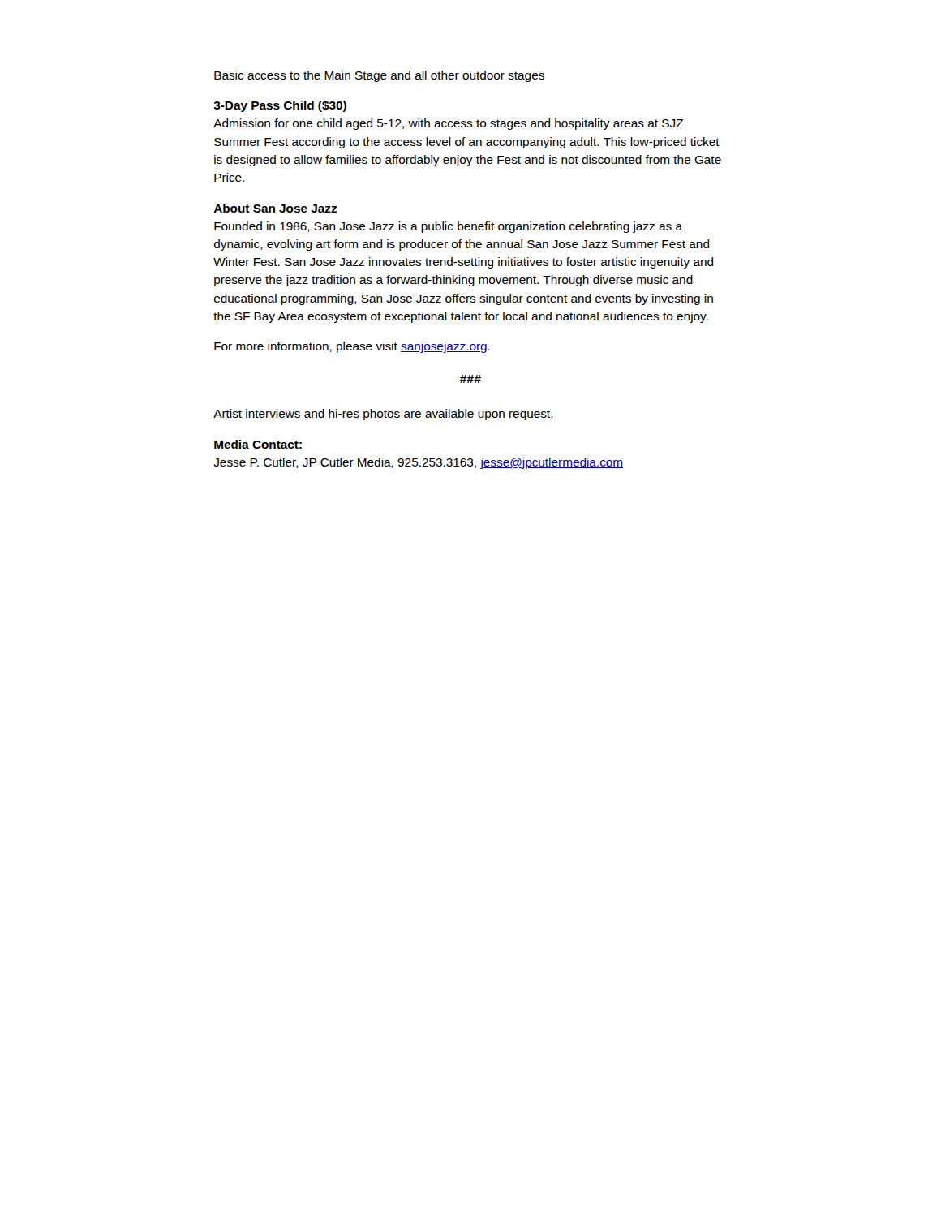Basic access to the Main Stage and all other outdoor stages
3-Day Pass Child ($30)
Admission for one child aged 5-12, with access to stages and hospitality areas at SJZ Summer Fest according to the access level of an accompanying adult. This low-priced ticket is designed to allow families to affordably enjoy the Fest and is not discounted from the Gate Price.
About San Jose Jazz
Founded in 1986, San Jose Jazz is a public benefit organization celebrating jazz as a dynamic, evolving art form and is producer of the annual San Jose Jazz Summer Fest and Winter Fest. San Jose Jazz innovates trend-setting initiatives to foster artistic ingenuity and preserve the jazz tradition as a forward-thinking movement. Through diverse music and educational programming, San Jose Jazz offers singular content and events by investing in the SF Bay Area ecosystem of exceptional talent for local and national audiences to enjoy.
For more information, please visit sanjosejazz.org.
###
Artist interviews and hi-res photos are available upon request.
Media Contact:
Jesse P. Cutler, JP Cutler Media, 925.253.3163, jesse@jpcutlermedia.com